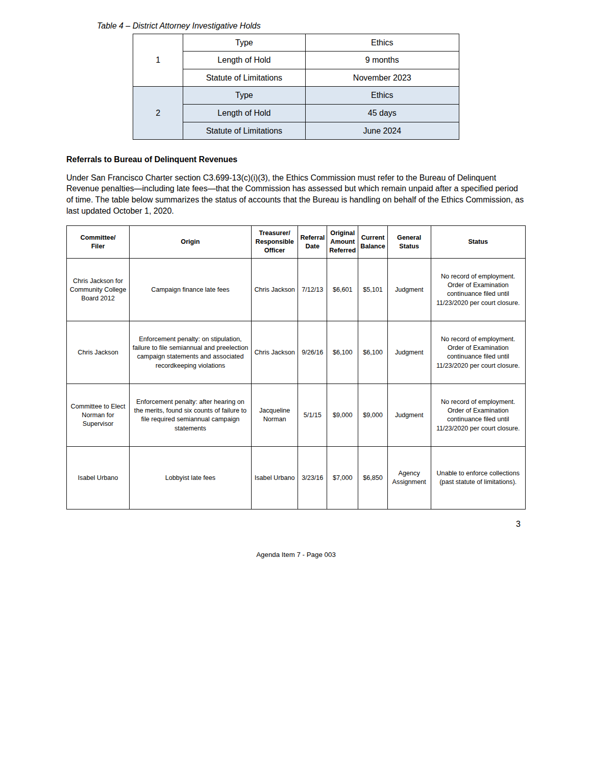Table 4 – District Attorney Investigative Holds
| 1 | Type | Ethics |
| Length of Hold | 9 months |
| Statute of Limitations | November 2023 |
| 2 | Type | Ethics |
| Length of Hold | 45 days |
| Statute of Limitations | June 2024 |
Referrals to Bureau of Delinquent Revenues
Under San Francisco Charter section C3.699-13(c)(i)(3), the Ethics Commission must refer to the Bureau of Delinquent Revenue penalties—including late fees—that the Commission has assessed but which remain unpaid after a specified period of time. The table below summarizes the status of accounts that the Bureau is handling on behalf of the Ethics Commission, as last updated October 1, 2020.
| Committee/ Filer | Origin | Treasurer/ Responsible Officer | Referral Date | Original Amount Referred | Current Balance | General Status | Status |
| --- | --- | --- | --- | --- | --- | --- | --- |
| Chris Jackson for Community College Board 2012 | Campaign finance late fees | Chris Jackson | 7/12/13 | $6,601 | $5,101 | Judgment | No record of employment. Order of Examination continuance filed until 11/23/2020 per court closure. |
| Chris Jackson | Enforcement penalty: on stipulation, failure to file semiannual and preelection campaign statements and associated recordkeeping violations | Chris Jackson | 9/26/16 | $6,100 | $6,100 | Judgment | No record of employment. Order of Examination continuance filed until 11/23/2020 per court closure. |
| Committee to Elect Norman for Supervisor | Enforcement penalty: after hearing on the merits, found six counts of failure to file required semiannual campaign statements | Jacqueline Norman | 5/1/15 | $9,000 | $9,000 | Judgment | No record of employment. Order of Examination continuance filed until 11/23/2020 per court closure. |
| Isabel Urbano | Lobbyist late fees | Isabel Urbano | 3/23/16 | $7,000 | $6,850 | Agency Assignment | Unable to enforce collections (past statute of limitations). |
3
Agenda Item 7 - Page 003